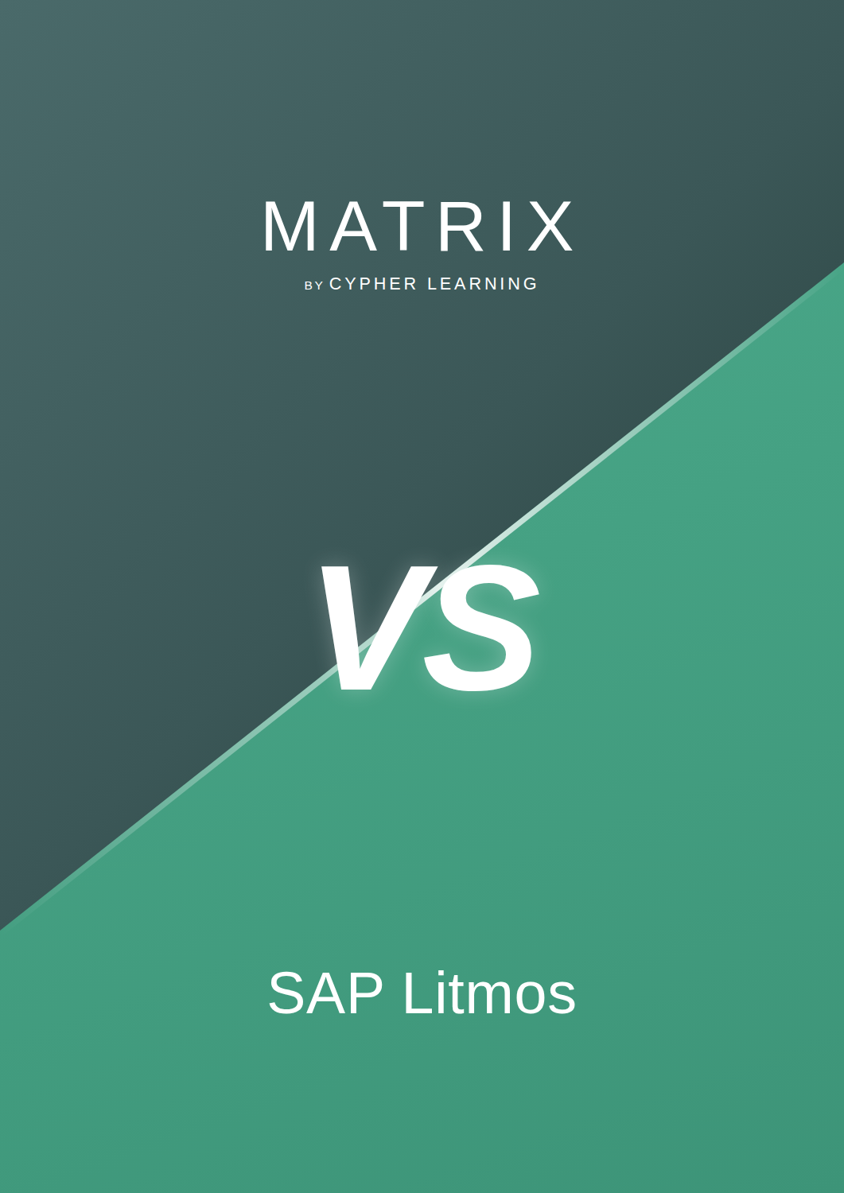Matrix
by Cypher Learning
VS versus
SAP Litmos